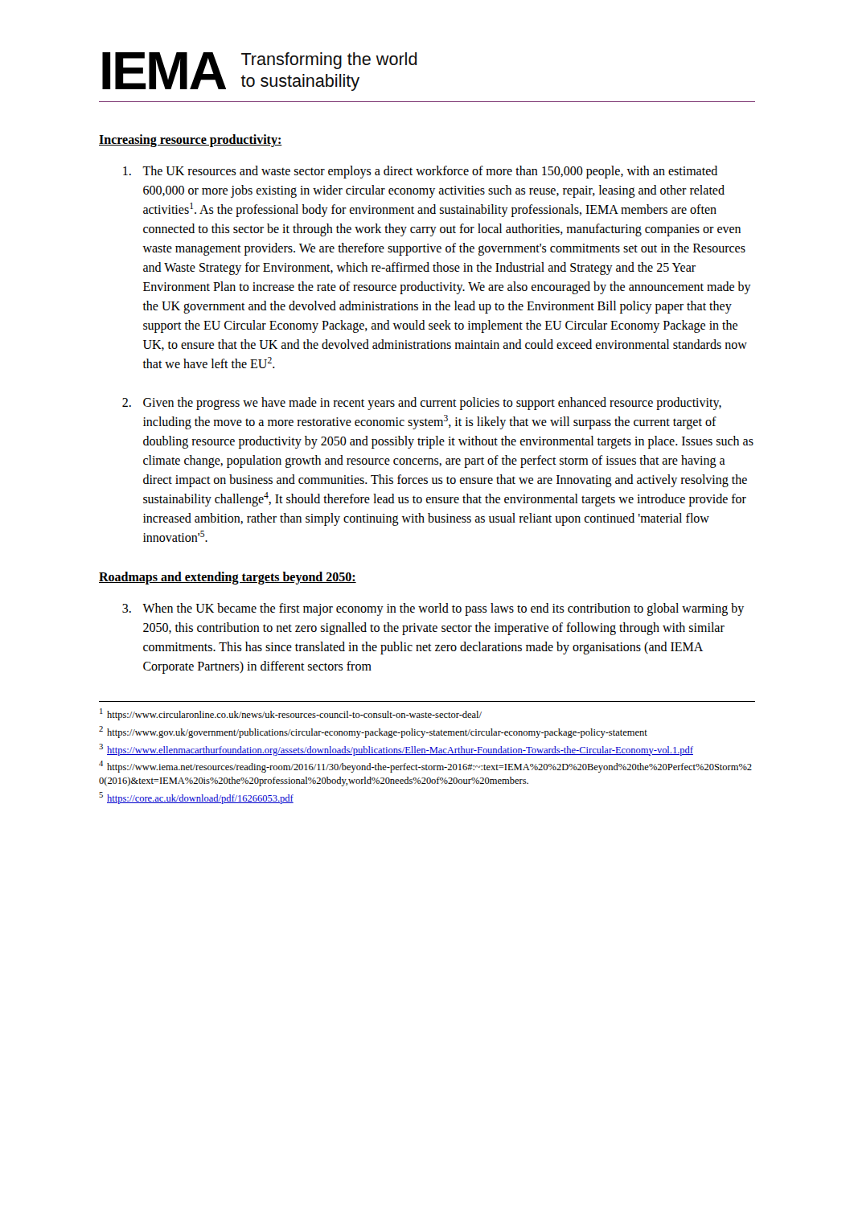IEMA
Transforming the world
to sustainability
Increasing resource productivity:
The UK resources and waste sector employs a direct workforce of more than 150,000 people, with an estimated 600,000 or more jobs existing in wider circular economy activities such as reuse, repair, leasing and other related activities1. As the professional body for environment and sustainability professionals, IEMA members are often connected to this sector be it through the work they carry out for local authorities, manufacturing companies or even waste management providers. We are therefore supportive of the government's commitments set out in the Resources and Waste Strategy for Environment, which re-affirmed those in the Industrial and Strategy and the 25 Year Environment Plan to increase the rate of resource productivity. We are also encouraged by the announcement made by the UK government and the devolved administrations in the lead up to the Environment Bill policy paper that they support the EU Circular Economy Package, and would seek to implement the EU Circular Economy Package in the UK, to ensure that the UK and the devolved administrations maintain and could exceed environmental standards now that we have left the EU2.
Given the progress we have made in recent years and current policies to support enhanced resource productivity, including the move to a more restorative economic system3, it is likely that we will surpass the current target of doubling resource productivity by 2050 and possibly triple it without the environmental targets in place. Issues such as climate change, population growth and resource concerns, are part of the perfect storm of issues that are having a direct impact on business and communities. This forces us to ensure that we are Innovating and actively resolving the sustainability challenge4, It should therefore lead us to ensure that the environmental targets we introduce provide for increased ambition, rather than simply continuing with business as usual reliant upon continued 'material flow innovation'5.
Roadmaps and extending targets beyond 2050:
When the UK became the first major economy in the world to pass laws to end its contribution to global warming by 2050, this contribution to net zero signalled to the private sector the imperative of following through with similar commitments. This has since translated in the public net zero declarations made by organisations (and IEMA Corporate Partners) in different sectors from
1 https://www.circularonline.co.uk/news/uk-resources-council-to-consult-on-waste-sector-deal/
2 https://www.gov.uk/government/publications/circular-economy-package-policy-statement/circular-economy-package-policy-statement
3 https://www.ellenmacarthurfoundation.org/assets/downloads/publications/Ellen-MacArthur-Foundation-Towards-the-Circular-Economy-vol.1.pdf
4 https://www.iema.net/resources/reading-room/2016/11/30/beyond-the-perfect-storm-2016#:~:text=IEMA%20%2D%20Beyond%20the%20Perfect%20Storm%20(2016)&text=IEMA%20is%20the%20professional%20body,world%20needs%20of%20our%20members.
5 https://core.ac.uk/download/pdf/16266053.pdf